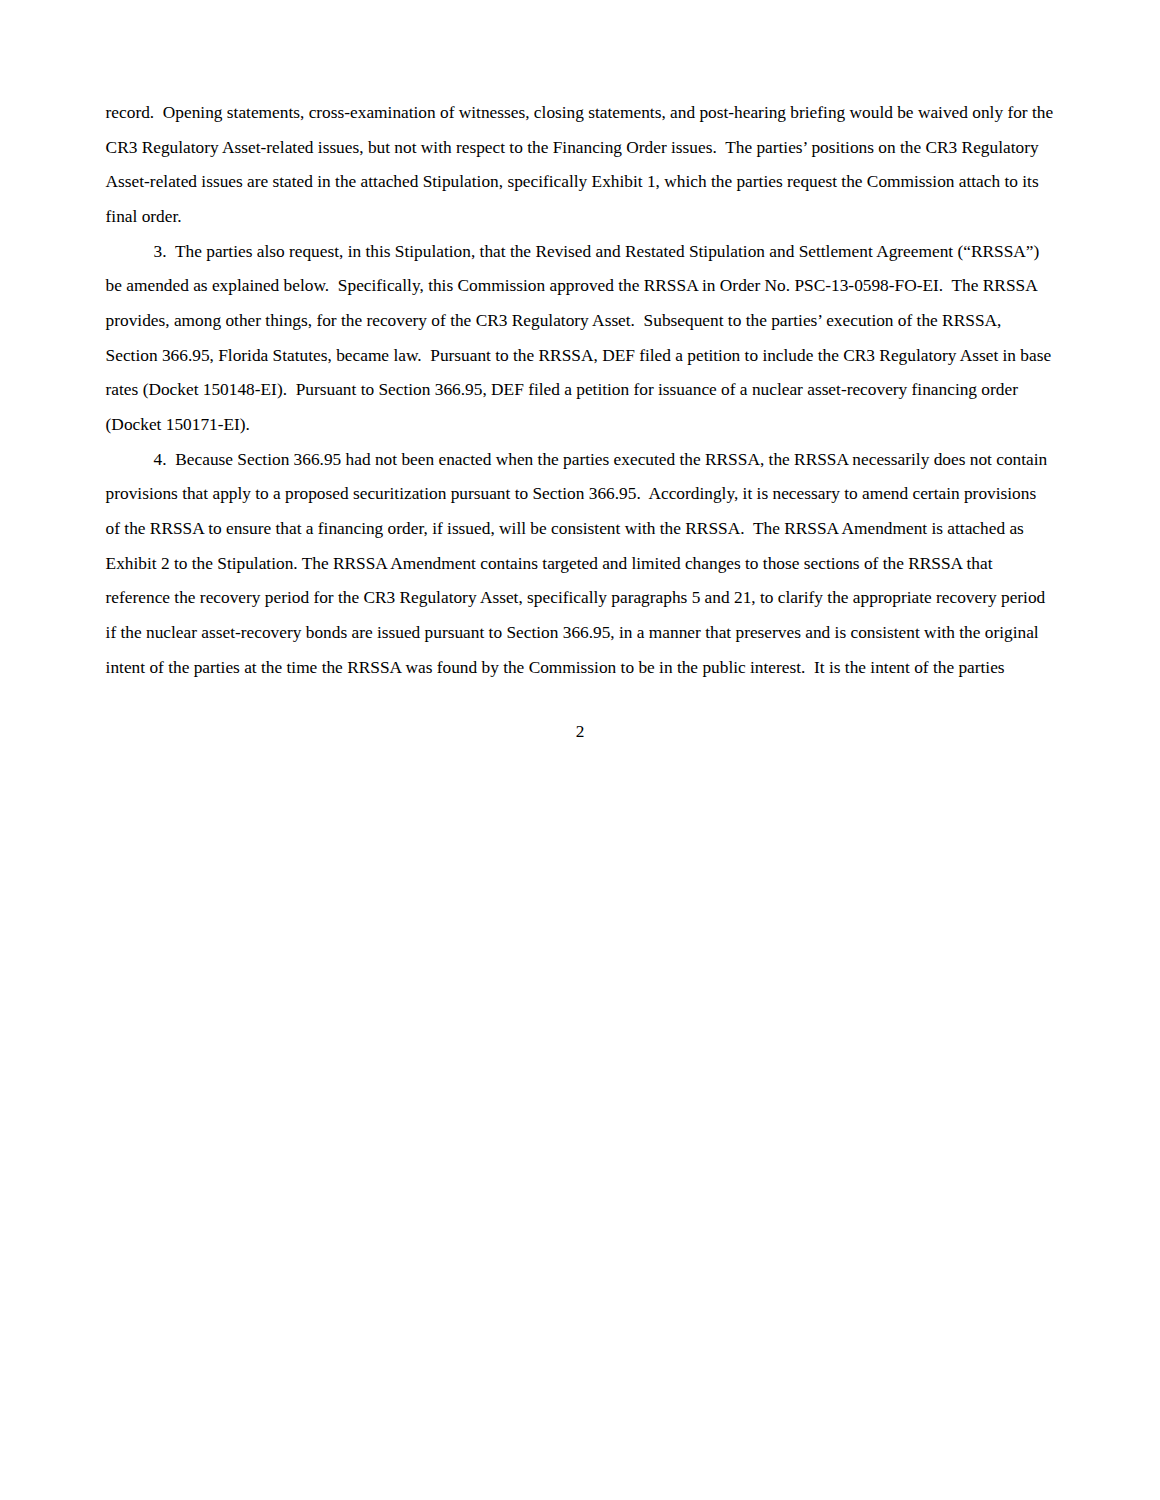record. Opening statements, cross-examination of witnesses, closing statements, and post-hearing briefing would be waived only for the CR3 Regulatory Asset-related issues, but not with respect to the Financing Order issues. The parties’ positions on the CR3 Regulatory Asset-related issues are stated in the attached Stipulation, specifically Exhibit 1, which the parties request the Commission attach to its final order.
3. The parties also request, in this Stipulation, that the Revised and Restated Stipulation and Settlement Agreement (“RRSSA”) be amended as explained below. Specifically, this Commission approved the RRSSA in Order No. PSC-13-0598-FO-EI. The RRSSA provides, among other things, for the recovery of the CR3 Regulatory Asset. Subsequent to the parties’ execution of the RRSSA, Section 366.95, Florida Statutes, became law. Pursuant to the RRSSA, DEF filed a petition to include the CR3 Regulatory Asset in base rates (Docket 150148-EI). Pursuant to Section 366.95, DEF filed a petition for issuance of a nuclear asset-recovery financing order (Docket 150171-EI).
4. Because Section 366.95 had not been enacted when the parties executed the RRSSA, the RRSSA necessarily does not contain provisions that apply to a proposed securitization pursuant to Section 366.95. Accordingly, it is necessary to amend certain provisions of the RRSSA to ensure that a financing order, if issued, will be consistent with the RRSSA. The RRSSA Amendment is attached as Exhibit 2 to the Stipulation. The RRSSA Amendment contains targeted and limited changes to those sections of the RRSSA that reference the recovery period for the CR3 Regulatory Asset, specifically paragraphs 5 and 21, to clarify the appropriate recovery period if the nuclear asset-recovery bonds are issued pursuant to Section 366.95, in a manner that preserves and is consistent with the original intent of the parties at the time the RRSSA was found by the Commission to be in the public interest. It is the intent of the parties
2